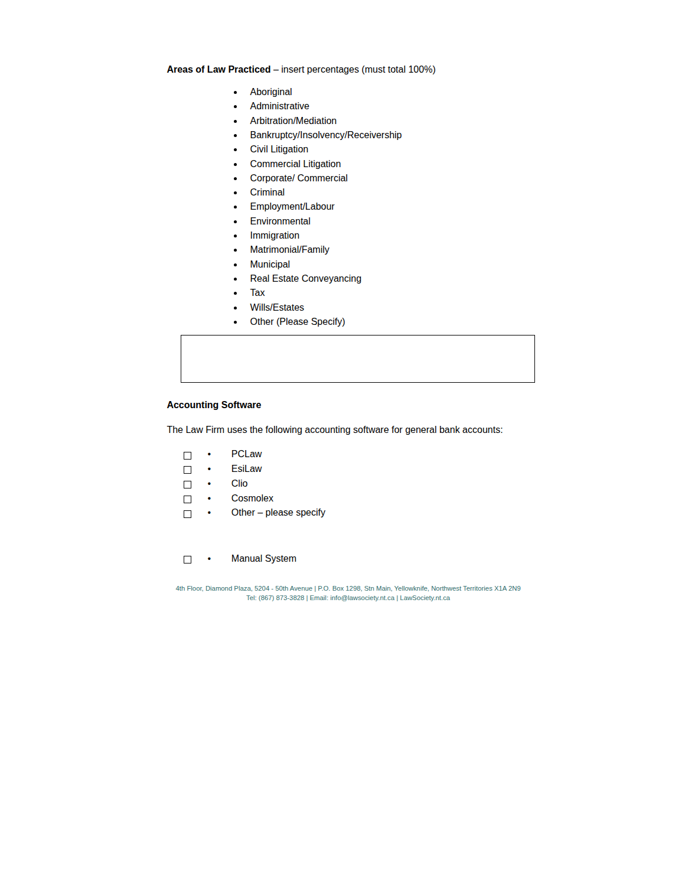Areas of Law Practiced – insert percentages (must total 100%)
Aboriginal
Administrative
Arbitration/Mediation
Bankruptcy/Insolvency/Receivership
Civil Litigation
Commercial Litigation
Corporate/ Commercial
Criminal
Employment/Labour
Environmental
Immigration
Matrimonial/Family
Municipal
Real Estate Conveyancing
Tax
Wills/Estates
Other (Please Specify)
Accounting Software
The Law Firm uses the following accounting software for general bank accounts:
| | • | PCLaw |
| | • | EsiLaw |
| | • | Clio |
| | • | Cosmolex |
| | • | Other – please specify |
| | • | Manual System |
4th Floor, Diamond Plaza, 5204 - 50th Avenue | P.O. Box 1298, Stn Main, Yellowknife, Northwest Territories X1A 2N9
Tel: (867) 873-3828 | Email: info@lawsociety.nt.ca | LawSociety.nt.ca